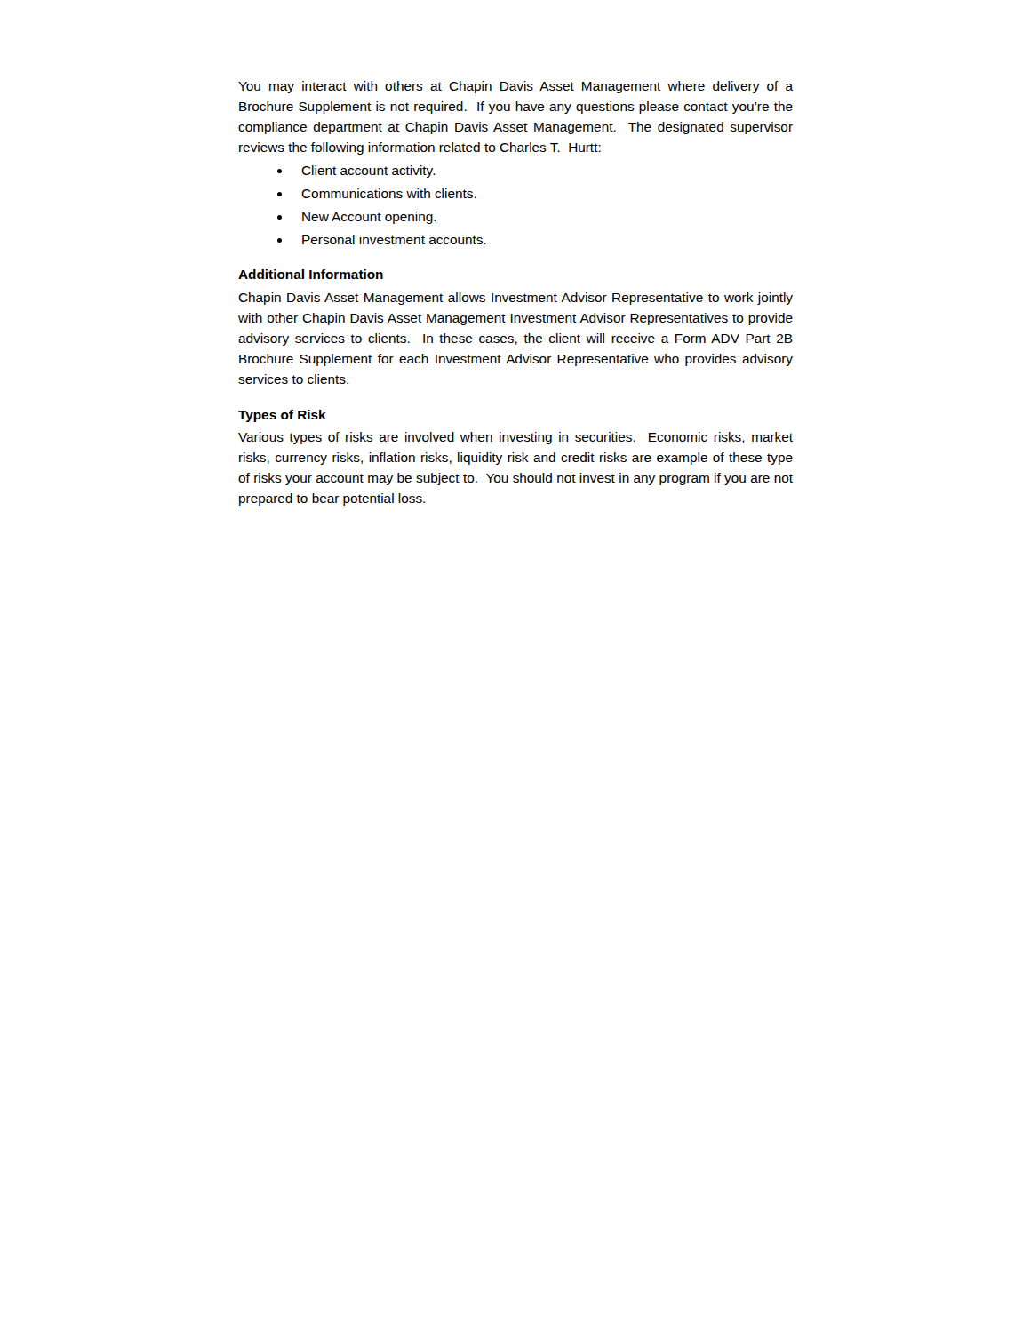You may interact with others at Chapin Davis Asset Management where delivery of a Brochure Supplement is not required. If you have any questions please contact you’re the compliance department at Chapin Davis Asset Management. The designated supervisor reviews the following information related to Charles T. Hurtt:
Client account activity.
Communications with clients.
New Account opening.
Personal investment accounts.
Additional Information
Chapin Davis Asset Management allows Investment Advisor Representative to work jointly with other Chapin Davis Asset Management Investment Advisor Representatives to provide advisory services to clients. In these cases, the client will receive a Form ADV Part 2B Brochure Supplement for each Investment Advisor Representative who provides advisory services to clients.
Types of Risk
Various types of risks are involved when investing in securities. Economic risks, market risks, currency risks, inflation risks, liquidity risk and credit risks are example of these type of risks your account may be subject to. You should not invest in any program if you are not prepared to bear potential loss.